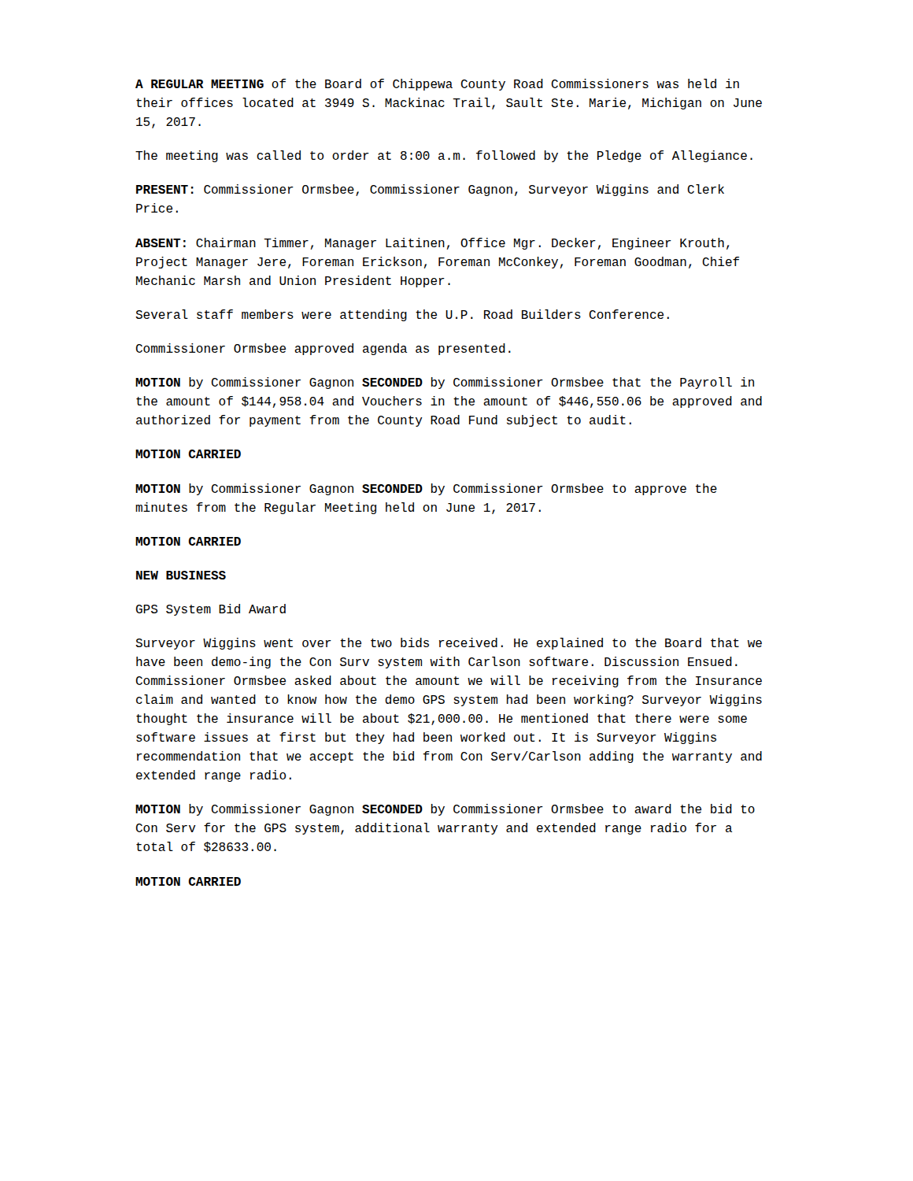A REGULAR MEETING of the Board of Chippewa County Road Commissioners was held in their offices located at 3949 S. Mackinac Trail, Sault Ste. Marie, Michigan on June 15, 2017.
The meeting was called to order at 8:00 a.m. followed by the Pledge of Allegiance.
PRESENT: Commissioner Ormsbee, Commissioner Gagnon, Surveyor Wiggins and Clerk Price.
ABSENT: Chairman Timmer, Manager Laitinen, Office Mgr. Decker, Engineer Krouth, Project Manager Jere, Foreman Erickson, Foreman McConkey, Foreman Goodman, Chief Mechanic Marsh and Union President Hopper.
Several staff members were attending the U.P. Road Builders Conference.
Commissioner Ormsbee approved agenda as presented.
MOTION by Commissioner Gagnon SECONDED by Commissioner Ormsbee that the Payroll in the amount of $144,958.04 and Vouchers in the amount of $446,550.06 be approved and authorized for payment from the County Road Fund subject to audit.
MOTION CARRIED
MOTION by Commissioner Gagnon SECONDED by Commissioner Ormsbee to approve the minutes from the Regular Meeting held on June 1, 2017.
MOTION CARRIED
NEW BUSINESS
GPS System Bid Award
Surveyor Wiggins went over the two bids received. He explained to the Board that we have been demo-ing the Con Surv system with Carlson software. Discussion Ensued. Commissioner Ormsbee asked about the amount we will be receiving from the Insurance claim and wanted to know how the demo GPS system had been working? Surveyor Wiggins thought the insurance will be about $21,000.00. He mentioned that there were some software issues at first but they had been worked out. It is Surveyor Wiggins recommendation that we accept the bid from Con Serv/Carlson adding the warranty and extended range radio.
MOTION by Commissioner Gagnon SECONDED by Commissioner Ormsbee to award the bid to Con Serv for the GPS system, additional warranty and extended range radio for a total of $28633.00.
MOTION CARRIED